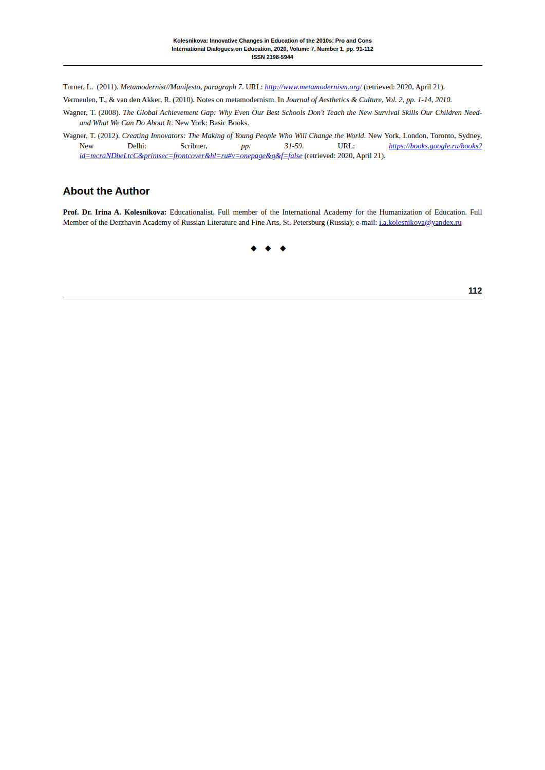Kolesnikova: Innovative Changes in Education of the 2010s: Pro and Cons
International Dialogues on Education, 2020, Volume 7, Number 1, pp. 91-112
ISSN 2198-5944
Turner, L. (2011). Metamodernist//Manifesto, paragraph 7. URL: http://www.metamodernism.org/ (retrieved: 2020, April 21).
Vermeulen, T., & van den Akker, R. (2010). Notes on metamodernism. In Journal of Aesthetics & Culture, Vol. 2, pp. 1-14, 2010.
Wagner, T. (2008). The Global Achievement Gap: Why Even Our Best Schools Don't Teach the New Survival Skills Our Children Need-and What We Can Do About It. New York: Basic Books.
Wagner, T. (2012). Creating Innovators: The Making of Young People Who Will Change the World. New York, London, Toronto, Sydney, New Delhi: Scribner, pp. 31-59. URL: https://books.google.ru/books?id=mcraNDheLtcC&printsec=frontcover&hl=ru#v=onepage&q&f=false (retrieved: 2020, April 21).
About the Author
Prof. Dr. Irina A. Kolesnikova: Educationalist, Full member of the International Academy for the Humanization of Education. Full Member of the Derzhavin Academy of Russian Literature and Fine Arts, St. Petersburg (Russia); e-mail: i.a.kolesnikova@yandex.ru
◆◆◆
112